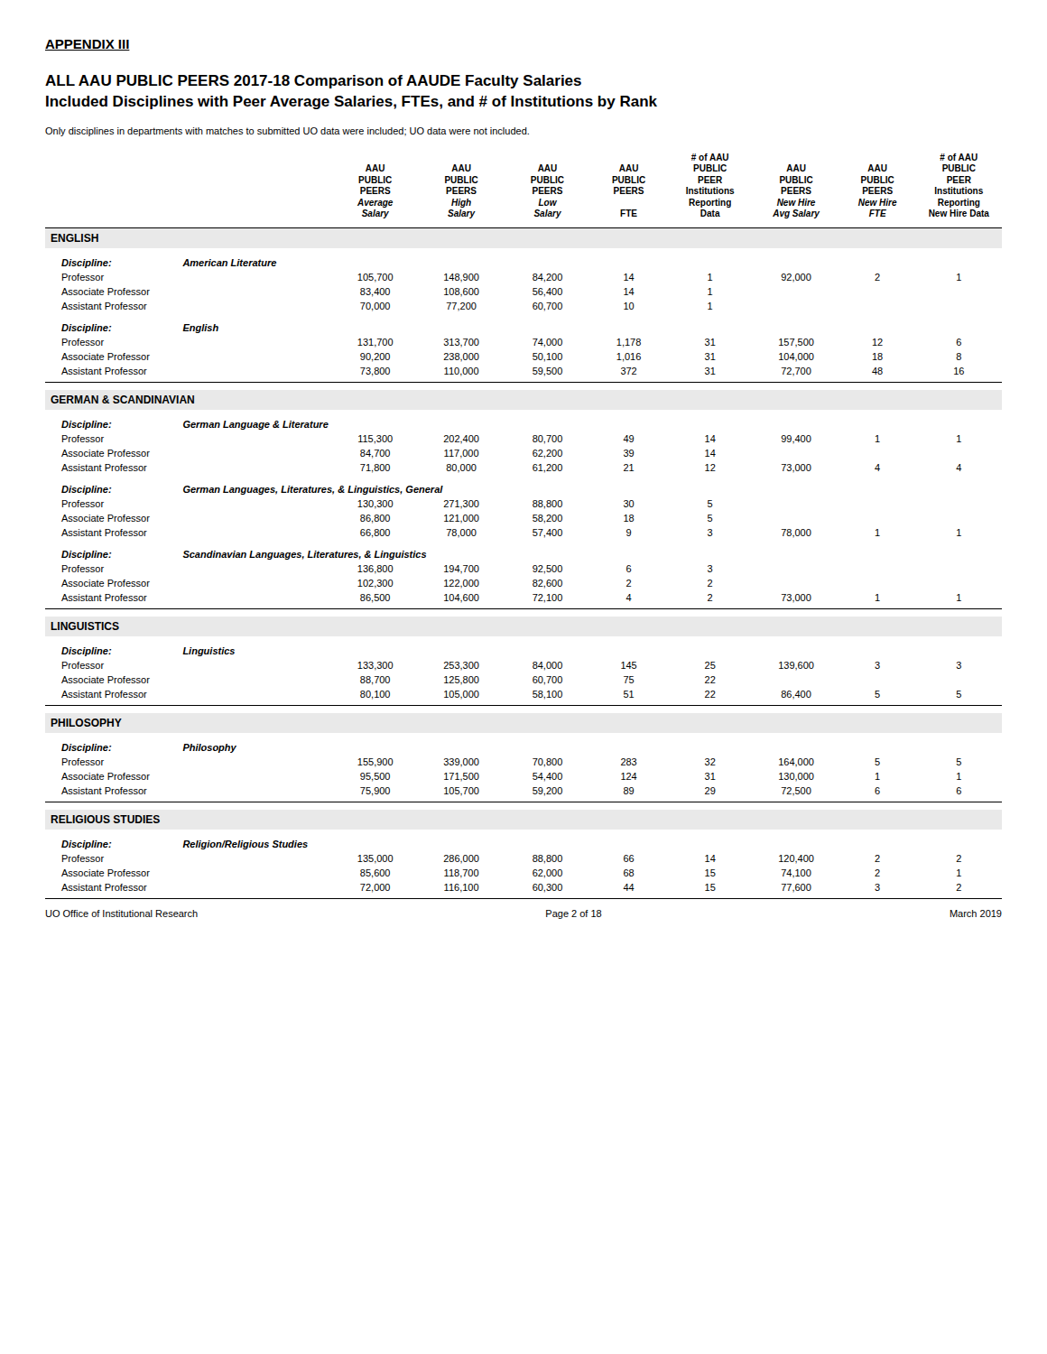APPENDIX III
ALL AAU PUBLIC PEERS 2017-18 Comparison of AAUDE Faculty Salaries
Included Disciplines with Peer Average Salaries, FTEs, and # of Institutions by Rank
Only disciplines in departments with matches to submitted UO data were included; UO data were not included.
| | AAU PUBLIC PEERS Average Salary | AAU PUBLIC PEERS High Salary | AAU PUBLIC PEERS Low Salary | AAU PUBLIC PEERS FTE | # of AAU PUBLIC PEER Institutions Reporting Data | AAU PUBLIC PEERS New Hire Avg Salary | AAU PUBLIC PEERS New Hire FTE | # of AAU PUBLIC PEER Institutions Reporting New Hire Data |
| --- | --- | --- | --- | --- | --- | --- | --- | --- |
| ENGLISH |
| Discipline: | American Literature |
| Professor | 105,700 | 148,900 | 84,200 | 14 | 1 | 92,000 | 2 | 1 |
| Associate Professor | 83,400 | 108,600 | 56,400 | 14 | 1 | | | |
| Assistant Professor | 70,000 | 77,200 | 60,700 | 10 | 1 | | | |
| Discipline: | English |
| Professor | 131,700 | 313,700 | 74,000 | 1,178 | 31 | 157,500 | 12 | 6 |
| Associate Professor | 90,200 | 238,000 | 50,100 | 1,016 | 31 | 104,000 | 18 | 8 |
| Assistant Professor | 73,800 | 110,000 | 59,500 | 372 | 31 | 72,700 | 48 | 16 |
| GERMAN & SCANDINAVIAN |
| Discipline: | German Language & Literature |
| Professor | 115,300 | 202,400 | 80,700 | 49 | 14 | 99,400 | 1 | 1 |
| Associate Professor | 84,700 | 117,000 | 62,200 | 39 | 14 | | | |
| Assistant Professor | 71,800 | 80,000 | 61,200 | 21 | 12 | 73,000 | 4 | 4 |
| Discipline: | German Languages, Literatures, & Linguistics, General |
| Professor | 130,300 | 271,300 | 88,800 | 30 | 5 | | | |
| Associate Professor | 86,800 | 121,000 | 58,200 | 18 | 5 | | | |
| Assistant Professor | 66,800 | 78,000 | 57,400 | 9 | 3 | 78,000 | 1 | 1 |
| Discipline: | Scandinavian Languages, Literatures, & Linguistics |
| Professor | 136,800 | 194,700 | 92,500 | 6 | 3 | | | |
| Associate Professor | 102,300 | 122,000 | 82,600 | 2 | 2 | | | |
| Assistant Professor | 86,500 | 104,600 | 72,100 | 4 | 2 | 73,000 | 1 | 1 |
| LINGUISTICS |
| Discipline: | Linguistics |
| Professor | 133,300 | 253,300 | 84,000 | 145 | 25 | 139,600 | 3 | 3 |
| Associate Professor | 88,700 | 125,800 | 60,700 | 75 | 22 | | | |
| Assistant Professor | 80,100 | 105,000 | 58,100 | 51 | 22 | 86,400 | 5 | 5 |
| PHILOSOPHY |
| Discipline: | Philosophy |
| Professor | 155,900 | 339,000 | 70,800 | 283 | 32 | 164,000 | 5 | 5 |
| Associate Professor | 95,500 | 171,500 | 54,400 | 124 | 31 | 130,000 | 1 | 1 |
| Assistant Professor | 75,900 | 105,700 | 59,200 | 89 | 29 | 72,500 | 6 | 6 |
| RELIGIOUS STUDIES |
| Discipline: | Religion/Religious Studies |
| Professor | 135,000 | 286,000 | 88,800 | 66 | 14 | 120,400 | 2 | 2 |
| Associate Professor | 85,600 | 118,700 | 62,000 | 68 | 15 | 74,100 | 2 | 1 |
| Assistant Professor | 72,000 | 116,100 | 60,300 | 44 | 15 | 77,600 | 3 | 2 |
UO Office of Institutional Research Page 2 of 18 March 2019